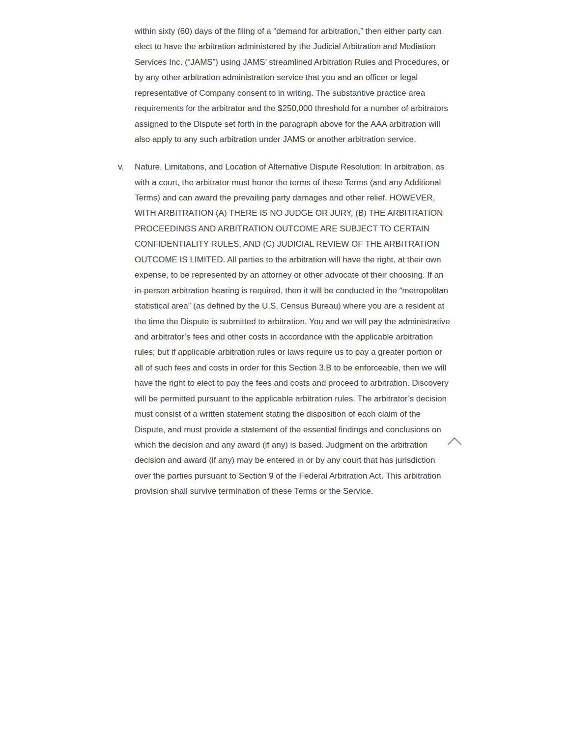within sixty (60) days of the filing of a “demand for arbitration,” then either party can elect to have the arbitration administered by the Judicial Arbitration and Mediation Services Inc. (“JAMS”) using JAMS’ streamlined Arbitration Rules and Procedures, or by any other arbitration administration service that you and an officer or legal representative of Company consent to in writing. The substantive practice area requirements for the arbitrator and the $250,000 threshold for a number of arbitrators assigned to the Dispute set forth in the paragraph above for the AAA arbitration will also apply to any such arbitration under JAMS or another arbitration service.
Nature, Limitations, and Location of Alternative Dispute Resolution: In arbitration, as with a court, the arbitrator must honor the terms of these Terms (and any Additional Terms) and can award the prevailing party damages and other relief. HOWEVER, WITH ARBITRATION (A) THERE IS NO JUDGE OR JURY, (B) THE ARBITRATION PROCEEDINGS AND ARBITRATION OUTCOME ARE SUBJECT TO CERTAIN CONFIDENTIALITY RULES, AND (C) JUDICIAL REVIEW OF THE ARBITRATION OUTCOME IS LIMITED. All parties to the arbitration will have the right, at their own expense, to be represented by an attorney or other advocate of their choosing. If an in-person arbitration hearing is required, then it will be conducted in the “metropolitan statistical area” (as defined by the U.S. Census Bureau) where you are a resident at the time the Dispute is submitted to arbitration. You and we will pay the administrative and arbitrator’s fees and other costs in accordance with the applicable arbitration rules; but if applicable arbitration rules or laws require us to pay a greater portion or all of such fees and costs in order for this Section 3.B to be enforceable, then we will have the right to elect to pay the fees and costs and proceed to arbitration. Discovery will be permitted pursuant to the applicable arbitration rules. The arbitrator’s decision must consist of a written statement stating the disposition of each claim of the Dispute, and must provide a statement of the essential findings and conclusions on which the decision and any award (if any) is based. Judgment on the arbitration decision and award (if any) may be entered in or by any court that has jurisdiction over the parties pursuant to Section 9 of the Federal Arbitration Act. This arbitration provision shall survive termination of these Terms or the Service.